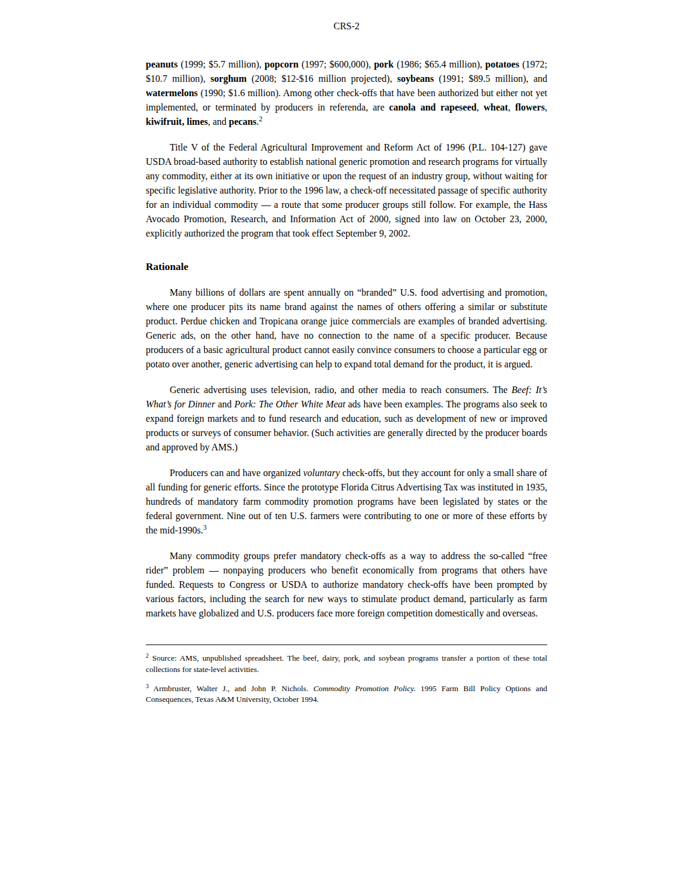CRS-2
peanuts (1999; $5.7 million), popcorn (1997; $600,000), pork (1986; $65.4 million), potatoes (1972; $10.7 million), sorghum (2008; $12-$16 million projected), soybeans (1991; $89.5 million), and watermelons (1990; $1.6 million). Among other check-offs that have been authorized but either not yet implemented, or terminated by producers in referenda, are canola and rapeseed, wheat, flowers, kiwifruit, limes, and pecans.2
Title V of the Federal Agricultural Improvement and Reform Act of 1996 (P.L. 104-127) gave USDA broad-based authority to establish national generic promotion and research programs for virtually any commodity, either at its own initiative or upon the request of an industry group, without waiting for specific legislative authority. Prior to the 1996 law, a check-off necessitated passage of specific authority for an individual commodity — a route that some producer groups still follow. For example, the Hass Avocado Promotion, Research, and Information Act of 2000, signed into law on October 23, 2000, explicitly authorized the program that took effect September 9, 2002.
Rationale
Many billions of dollars are spent annually on “branded” U.S. food advertising and promotion, where one producer pits its name brand against the names of others offering a similar or substitute product. Perdue chicken and Tropicana orange juice commercials are examples of branded advertising. Generic ads, on the other hand, have no connection to the name of a specific producer. Because producers of a basic agricultural product cannot easily convince consumers to choose a particular egg or potato over another, generic advertising can help to expand total demand for the product, it is argued.
Generic advertising uses television, radio, and other media to reach consumers. The Beef: It’s What’s for Dinner and Pork: The Other White Meat ads have been examples. The programs also seek to expand foreign markets and to fund research and education, such as development of new or improved products or surveys of consumer behavior. (Such activities are generally directed by the producer boards and approved by AMS.)
Producers can and have organized voluntary check-offs, but they account for only a small share of all funding for generic efforts. Since the prototype Florida Citrus Advertising Tax was instituted in 1935, hundreds of mandatory farm commodity promotion programs have been legislated by states or the federal government. Nine out of ten U.S. farmers were contributing to one or more of these efforts by the mid-1990s.3
Many commodity groups prefer mandatory check-offs as a way to address the so-called “free rider” problem — nonpaying producers who benefit economically from programs that others have funded. Requests to Congress or USDA to authorize mandatory check-offs have been prompted by various factors, including the search for new ways to stimulate product demand, particularly as farm markets have globalized and U.S. producers face more foreign competition domestically and overseas.
2 Source: AMS, unpublished spreadsheet. The beef, dairy, pork, and soybean programs transfer a portion of these total collections for state-level activities.
3 Armbruster, Walter J., and John P. Nichols. Commodity Promotion Policy. 1995 Farm Bill Policy Options and Consequences, Texas A&M University, October 1994.